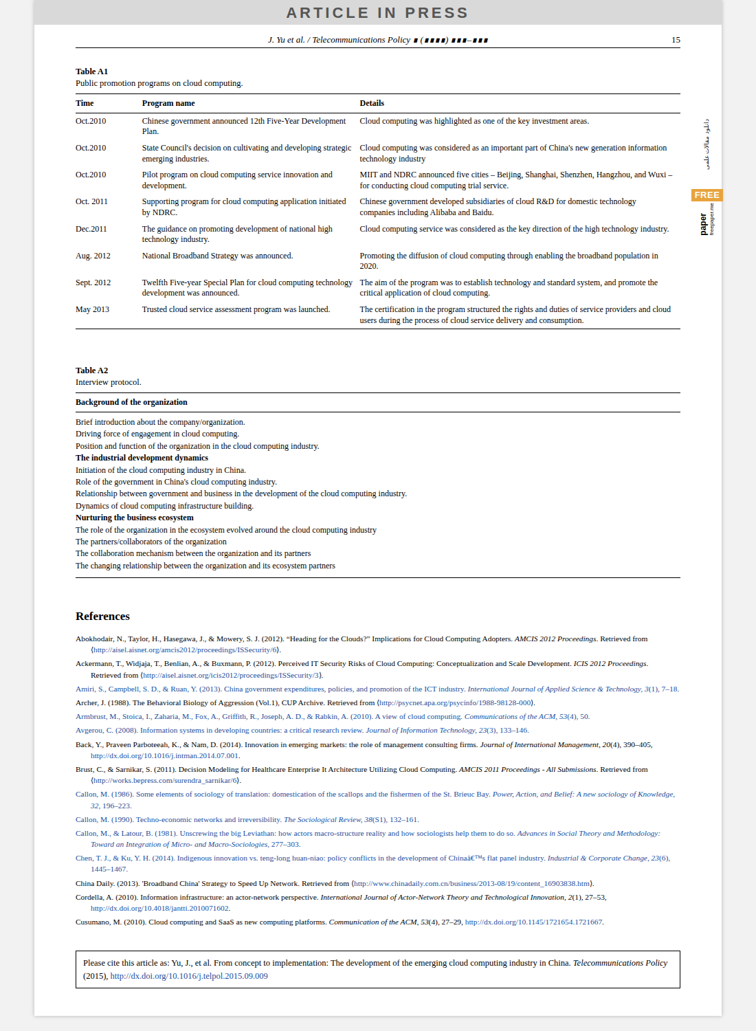ARTICLE IN PRESS
J. Yu et al. / Telecommunications Policy ∎ (∎∎∎∎) ∎∎∎–∎∎∎ 15
دانلود مقالات علمی
FREE
paper freepaper.me
Table A1
Public promotion programs on cloud computing.
| Time | Program name | Details |
| --- | --- | --- |
| Oct.2010 | Chinese government announced 12th Five-Year Development Plan. | Cloud computing was highlighted as one of the key investment areas. |
| Oct.2010 | State Council's decision on cultivating and developing strategic emerging industries. | Cloud computing was considered as an important part of China's new generation information technology industry |
| Oct.2010 | Pilot program on cloud computing service innovation and development. | MIIT and NDRC announced five cities – Beijing, Shanghai, Shenzhen, Hangzhou, and Wuxi – for conducting cloud computing trial service. |
| Oct. 2011 | Supporting program for cloud computing application initiated by NDRC. | Chinese government developed subsidiaries of cloud R&D for domestic technology companies including Alibaba and Baidu. |
| Dec.2011 | The guidance on promoting development of national high technology industry. | Cloud computing service was considered as the key direction of the high technology industry. |
| Aug. 2012 | National Broadband Strategy was announced. | Promoting the diffusion of cloud computing through enabling the broadband population in 2020. |
| Sept. 2012 | Twelfth Five-year Special Plan for cloud computing technology development was announced. | The aim of the program was to establish technology and standard system, and promote the critical application of cloud computing. |
| May 2013 | Trusted cloud service assessment program was launched. | The certification in the program structured the rights and duties of service providers and cloud users during the process of cloud service delivery and consumption. |
Table A2
Interview protocol.
| Background of the organization |
| --- |
| Brief introduction about the company/organization. Driving force of engagement in cloud computing. Position and function of the organization in the cloud computing industry. The industrial development dynamics Initiation of the cloud computing industry in China. Role of the government in China's cloud computing industry. Relationship between government and business in the development of the cloud computing industry. Dynamics of cloud computing infrastructure building. Nurturing the business ecosystem The role of the organization in the ecosystem evolved around the cloud computing industry The partners/collaborators of the organization The collaboration mechanism between the organization and its partners The changing relationship between the organization and its ecosystem partners |
References
Abokhodair, N., Taylor, H., Hasegawa, J., & Mowery, S. J. (2012). “Heading for the Clouds?” Implications for Cloud Computing Adopters. AMCIS 2012 Proceedings. Retrieved from ⟨http://aisel.aisnet.org/amcis2012/proceedings/ISSecurity/6⟩.
Ackermann, T., Widjaja, T., Benlian, A., & Buxmann, P. (2012). Perceived IT Security Risks of Cloud Computing: Conceptualization and Scale Development. ICIS 2012 Proceedings. Retrieved from ⟨http://aisel.aisnet.org/icis2012/proceedings/ISSecurity/3⟩.
Amiri, S., Campbell, S. D., & Ruan, Y. (2013). China government expenditures, policies, and promotion of the ICT industry. International Journal of Applied Science & Technology, 3(1), 7–18.
Archer, J. (1988). The Behavioral Biology of Aggression (Vol.1), CUP Archive. Retrieved from ⟨http://psycnet.apa.org/psycinfo/1988-98128-000⟩.
Armbrust, M., Stoica, I., Zaharia, M., Fox, A., Griffith, R., Joseph, A. D., & Rabkin, A. (2010). A view of cloud computing. Communications of the ACM, 53(4), 50.
Avgerou, C. (2008). Information systems in developing countries: a critical research review. Journal of Information Technology, 23(3), 133–146.
Back, Y., Praveen Parboteeah, K., & Nam, D. (2014). Innovation in emerging markets: the role of management consulting firms. Journal of International Management, 20(4), 390–405, http://dx.doi.org/10.1016/j.intman.2014.07.001.
Brust, C., & Sarnikar, S. (2011). Decision Modeling for Healthcare Enterprise It Architecture Utilizing Cloud Computing. AMCIS 2011 Proceedings - All Submissions. Retrieved from ⟨http://works.bepress.com/surendra_sarnikar/6⟩.
Callon, M. (1986). Some elements of sociology of translation: domestication of the scallops and the fishermen of the St. Brieuc Bay. Power, Action, and Belief: A new sociology of Knowledge, 32, 196–223.
Callon, M. (1990). Techno-economic networks and irreversibility. The Sociological Review, 38(S1), 132–161.
Callon, M., & Latour, B. (1981). Unscrewing the big Leviathan: how actors macro-structure reality and how sociologists help them to do so. Advances in Social Theory and Methodology: Toward an Integration of Micro- and Macro-Sociologies, 277–303.
Chen, T. J., & Ku, Y. H. (2014). Indigenous innovation vs. teng-long huan-niao: policy conflicts in the development of Chinaâ€™s flat panel industry. Industrial & Corporate Change, 23(6), 1445–1467.
China Daily. (2013). 'Broadband China' Strategy to Speed Up Network. Retrieved from ⟨http://www.chinadaily.com.cn/business/2013-08/19/content_16903838.htm⟩.
Cordella, A. (2010). Information infrastructure: an actor-network perspective. International Journal of Actor-Network Theory and Technological Innovation, 2(1), 27–53, http://dx.doi.org/10.4018/jantti.2010071602.
Cusumano, M. (2010). Cloud computing and SaaS as new computing platforms. Communication of the ACM, 53(4), 27–29, http://dx.doi.org/10.1145/1721654.1721667.
Please cite this article as: Yu, J., et al. From concept to implementation: The development of the emerging cloud computing industry in China. Telecommunications Policy (2015), http://dx.doi.org/10.1016/j.telpol.2015.09.009